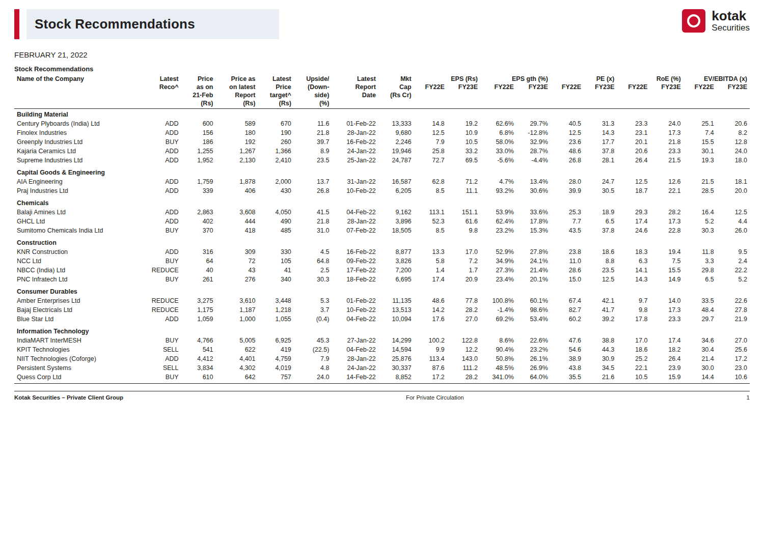Stock Recommendations
kotak Securities
FEBRUARY 21, 2022
Stock Recommendations
| Name of the Company | Latest | Price | Price as | Latest | Upside/ | Latest | Mkt | EPS (Rs) | EPS gth (%) | PE (x) | RoE (%) | EV/EBITDA (x) |
| --- | --- | --- | --- | --- | --- | --- | --- | --- | --- | --- | --- | --- |
| | Reco^ | as on | on latest | Price | (Down- | Report | Cap | FY22E | FY23E | FY22E | FY23E | FY22E | FY23E | FY22E | FY23E | FY22E | FY23E |
| | | 21-Feb | Report | target^ | side) | Date | (Rs Cr) | | | | | | | | | | |
| | | (Rs) | (Rs) | (Rs) | (%) | | | | | | | | | | | | |
| Building Material |
| Century Plyboards (India) Ltd | ADD | 600 | 589 | 670 | 11.6 | 01-Feb-22 | 13,333 | 14.8 | 19.2 | 62.6% | 29.7% | 40.5 | 31.3 | 23.3 | 24.0 | 25.1 | 20.6 |
| Finolex Industries | ADD | 156 | 180 | 190 | 21.8 | 28-Jan-22 | 9,680 | 12.5 | 10.9 | 6.8% | -12.8% | 12.5 | 14.3 | 23.1 | 17.3 | 7.4 | 8.2 |
| Greenply Industries Ltd | BUY | 186 | 192 | 260 | 39.7 | 16-Feb-22 | 2,246 | 7.9 | 10.5 | 58.0% | 32.9% | 23.6 | 17.7 | 20.1 | 21.8 | 15.5 | 12.8 |
| Kajaria Ceramics Ltd | ADD | 1,255 | 1,267 | 1,366 | 8.9 | 24-Jan-22 | 19,946 | 25.8 | 33.2 | 33.0% | 28.7% | 48.6 | 37.8 | 20.6 | 23.3 | 30.1 | 24.0 |
| Supreme Industries Ltd | ADD | 1,952 | 2,130 | 2,410 | 23.5 | 25-Jan-22 | 24,787 | 72.7 | 69.5 | -5.6% | -4.4% | 26.8 | 28.1 | 26.4 | 21.5 | 19.3 | 18.0 |
| Capital Goods & Engineering |
| AIA Engineering | ADD | 1,759 | 1,878 | 2,000 | 13.7 | 31-Jan-22 | 16,587 | 62.8 | 71.2 | 4.7% | 13.4% | 28.0 | 24.7 | 12.5 | 12.6 | 21.5 | 18.1 |
| Praj Industries Ltd | ADD | 339 | 406 | 430 | 26.8 | 10-Feb-22 | 6,205 | 8.5 | 11.1 | 93.2% | 30.6% | 39.9 | 30.5 | 18.7 | 22.1 | 28.5 | 20.0 |
| Chemicals |
| Balaji Amines Ltd | ADD | 2,863 | 3,608 | 4,050 | 41.5 | 04-Feb-22 | 9,162 | 113.1 | 151.1 | 53.9% | 33.6% | 25.3 | 18.9 | 29.3 | 28.2 | 16.4 | 12.5 |
| GHCL Ltd | ADD | 402 | 444 | 490 | 21.8 | 28-Jan-22 | 3,896 | 52.3 | 61.6 | 62.4% | 17.8% | 7.7 | 6.5 | 17.4 | 17.3 | 5.2 | 4.4 |
| Sumitomo Chemicals India Ltd | BUY | 370 | 418 | 485 | 31.0 | 07-Feb-22 | 18,505 | 8.5 | 9.8 | 23.2% | 15.3% | 43.5 | 37.8 | 24.6 | 22.8 | 30.3 | 26.0 |
| Construction |
| KNR Construction | ADD | 316 | 309 | 330 | 4.5 | 16-Feb-22 | 8,877 | 13.3 | 17.0 | 52.9% | 27.8% | 23.8 | 18.6 | 18.3 | 19.4 | 11.8 | 9.5 |
| NCC Ltd | BUY | 64 | 72 | 105 | 64.8 | 09-Feb-22 | 3,826 | 5.8 | 7.2 | 34.9% | 24.1% | 11.0 | 8.8 | 6.3 | 7.5 | 3.3 | 2.4 |
| NBCC (India) Ltd | REDUCE | 40 | 43 | 41 | 2.5 | 17-Feb-22 | 7,200 | 1.4 | 1.7 | 27.3% | 21.4% | 28.6 | 23.5 | 14.1 | 15.5 | 29.8 | 22.2 |
| PNC Infratech Ltd | BUY | 261 | 276 | 340 | 30.3 | 18-Feb-22 | 6,695 | 17.4 | 20.9 | 23.4% | 20.1% | 15.0 | 12.5 | 14.3 | 14.9 | 6.5 | 5.2 |
| Consumer Durables |
| Amber Enterprises Ltd | REDUCE | 3,275 | 3,610 | 3,448 | 5.3 | 01-Feb-22 | 11,135 | 48.6 | 77.8 | 100.8% | 60.1% | 67.4 | 42.1 | 9.7 | 14.0 | 33.5 | 22.6 |
| Bajaj Electricals Ltd | REDUCE | 1,175 | 1,187 | 1,218 | 3.7 | 10-Feb-22 | 13,513 | 14.2 | 28.2 | -1.4% | 98.6% | 82.7 | 41.7 | 9.8 | 17.3 | 48.4 | 27.8 |
| Blue Star Ltd | ADD | 1,059 | 1,000 | 1,055 | (0.4) | 04-Feb-22 | 10,094 | 17.6 | 27.0 | 69.2% | 53.4% | 60.2 | 39.2 | 17.8 | 23.3 | 29.7 | 21.9 |
| Information Technology |
| IndiaMART InterMESH | BUY | 4,766 | 5,005 | 6,925 | 45.3 | 27-Jan-22 | 14,299 | 100.2 | 122.8 | 8.6% | 22.6% | 47.6 | 38.8 | 17.0 | 17.4 | 34.6 | 27.0 |
| KPIT Technologies | SELL | 541 | 622 | 419 | (22.5) | 04-Feb-22 | 14,594 | 9.9 | 12.2 | 90.4% | 23.2% | 54.6 | 44.3 | 18.6 | 18.2 | 30.4 | 25.6 |
| NIIT Technologies (Coforge) | ADD | 4,412 | 4,401 | 4,759 | 7.9 | 28-Jan-22 | 25,876 | 113.4 | 143.0 | 50.8% | 26.1% | 38.9 | 30.9 | 25.2 | 26.4 | 21.4 | 17.2 |
| Persistent Systems | SELL | 3,834 | 4,302 | 4,019 | 4.8 | 24-Jan-22 | 30,337 | 87.6 | 111.2 | 48.5% | 26.9% | 43.8 | 34.5 | 22.1 | 23.9 | 30.0 | 23.0 |
| Quess Corp Ltd | BUY | 610 | 642 | 757 | 24.0 | 14-Feb-22 | 8,852 | 17.2 | 28.2 | 341.0% | 64.0% | 35.5 | 21.6 | 10.5 | 15.9 | 14.4 | 10.6 |
Kotak Securities – Private Client Group
For Private Circulation
1